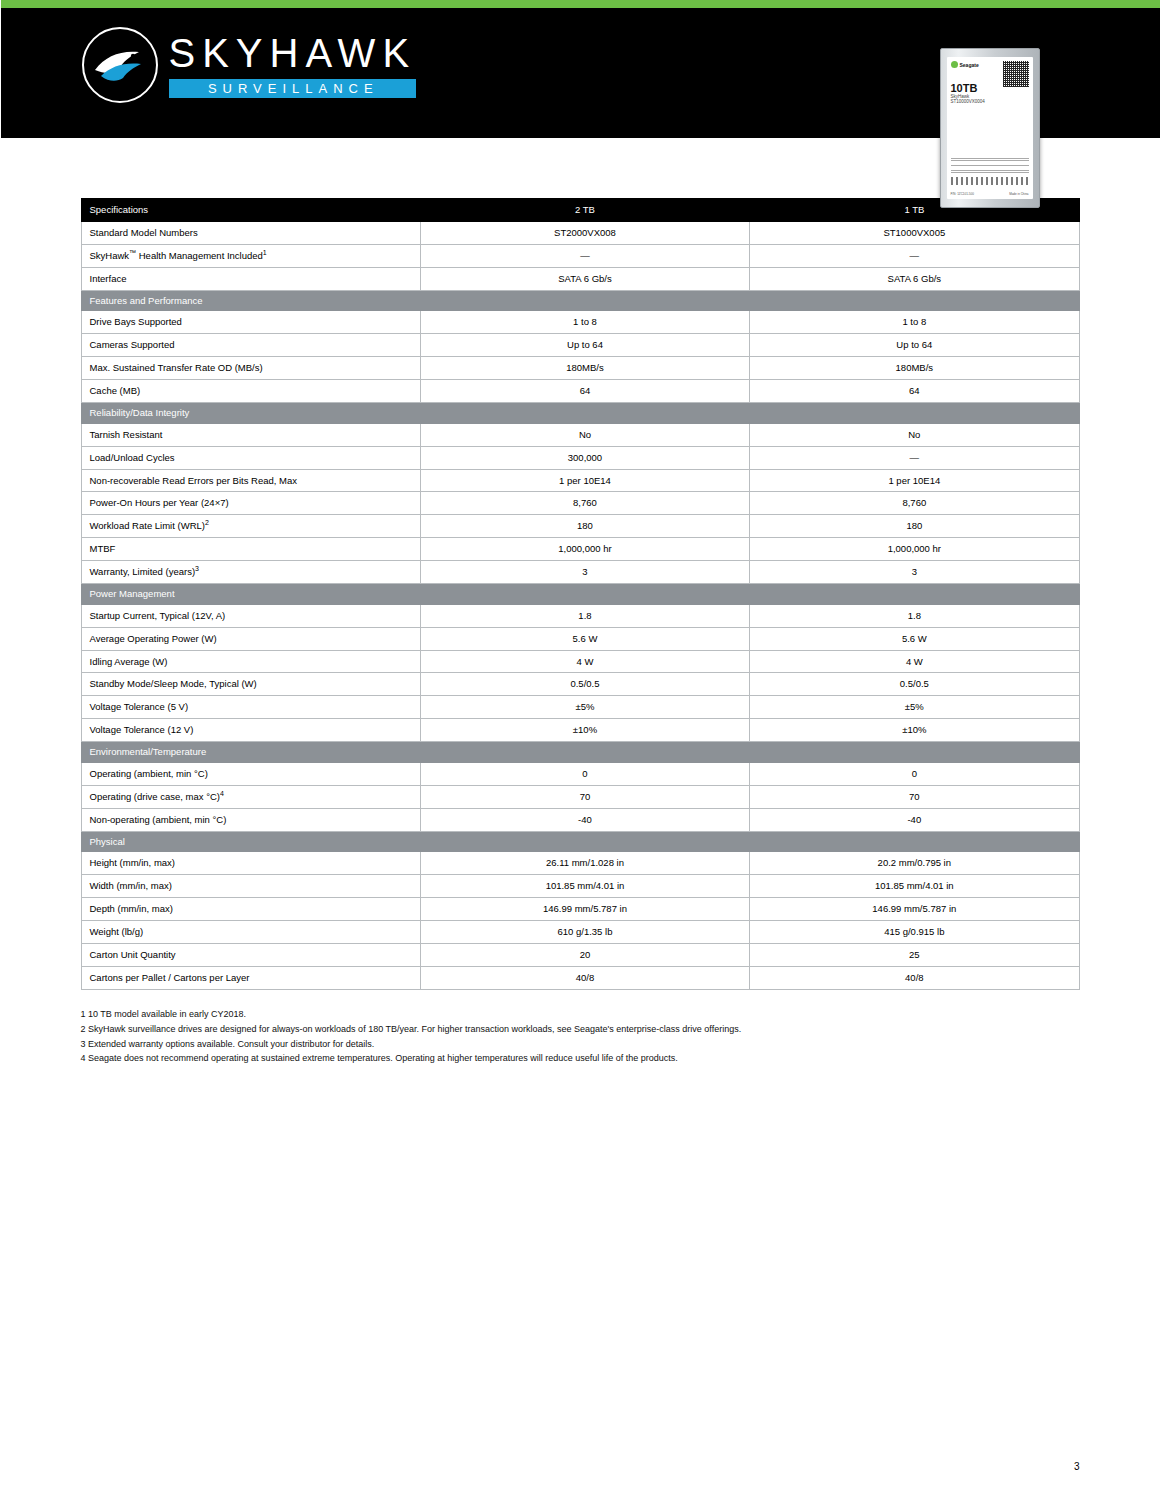SKYHAWK
SURVEILLANCE
Seagate
10TB
SkyHawk
ST10000VX0004
P/N: 1ZC101-500 Made in China
| Specifications | 2 TB | 1 TB |
| --- | --- | --- |
| Standard Model Numbers | ST2000VX008 | ST1000VX005 |
| SkyHawk ™ Health Management Included 1 | — | — |
| Interface | SATA 6 Gb/s | SATA 6 Gb/s |
| Features and Performance |
| Drive Bays Supported | 1 to 8 | 1 to 8 |
| Cameras Supported | Up to 64 | Up to 64 |
| Max. Sustained Transfer Rate OD (MB/s) | 180MB/s | 180MB/s |
| Cache (MB) | 64 | 64 |
| Reliability/Data Integrity |
| Tarnish Resistant | No | No |
| Load/Unload Cycles | 300,000 | — |
| Non-recoverable Read Errors per Bits Read, Max | 1 per 10E14 | 1 per 10E14 |
| Power-On Hours per Year (24×7) | 8,760 | 8,760 |
| Workload Rate Limit (WRL) 2 | 180 | 180 |
| MTBF | 1,000,000 hr | 1,000,000 hr |
| Warranty, Limited (years) 3 | 3 | 3 |
| Power Management |
| Startup Current, Typical (12V, A) | 1.8 | 1.8 |
| Average Operating Power (W) | 5.6 W | 5.6 W |
| Idling Average (W) | 4 W | 4 W |
| Standby Mode/Sleep Mode, Typical (W) | 0.5/0.5 | 0.5/0.5 |
| Voltage Tolerance (5 V) | ±5% | ±5% |
| Voltage Tolerance (12 V) | ±10% | ±10% |
| Environmental/Temperature |
| Operating (ambient, min °C) | 0 | 0 |
| Operating (drive case, max °C) 4 | 70 | 70 |
| Non-operating (ambient, min °C) | -40 | -40 |
| Physical |
| Height (mm/in, max) | 26.11 mm/1.028 in | 20.2 mm/0.795 in |
| Width (mm/in, max) | 101.85 mm/4.01 in | 101.85 mm/4.01 in |
| Depth (mm/in, max) | 146.99 mm/5.787 in | 146.99 mm/5.787 in |
| Weight (lb/g) | 610 g/1.35 lb | 415 g/0.915 lb |
| Carton Unit Quantity | 20 | 25 |
| Cartons per Pallet / Cartons per Layer | 40/8 | 40/8 |
1 10 TB model available in early CY2018.
2 SkyHawk surveillance drives are designed for always-on workloads of 180 TB/year. For higher transaction workloads, see Seagate's enterprise-class drive offerings.
3 Extended warranty options available. Consult your distributor for details.
4 Seagate does not recommend operating at sustained extreme temperatures. Operating at higher temperatures will reduce useful life of the products.
3